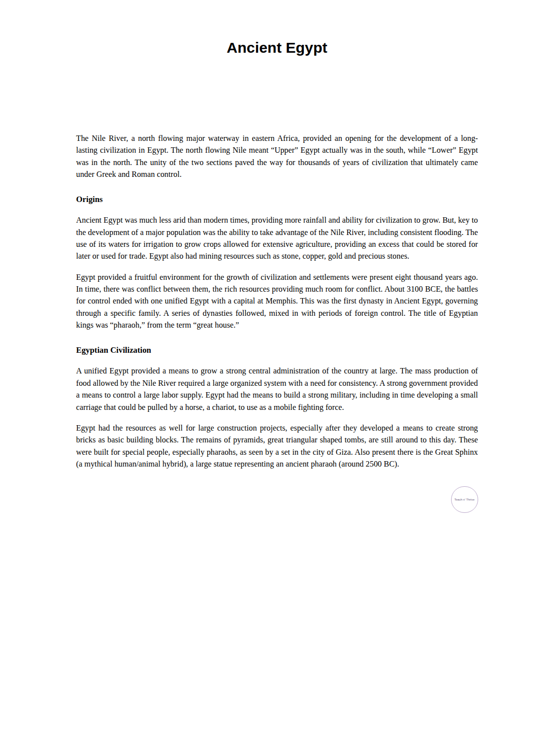Ancient Egypt
The Nile River, a north flowing major waterway in eastern Africa, provided an opening for the development of a long-lasting civilization in Egypt. The north flowing Nile meant “Upper” Egypt actually was in the south, while “Lower” Egypt was in the north. The unity of the two sections paved the way for thousands of years of civilization that ultimately came under Greek and Roman control.
Origins
Ancient Egypt was much less arid than modern times, providing more rainfall and ability for civilization to grow. But, key to the development of a major population was the ability to take advantage of the Nile River, including consistent flooding. The use of its waters for irrigation to grow crops allowed for extensive agriculture, providing an excess that could be stored for later or used for trade. Egypt also had mining resources such as stone, copper, gold and precious stones.
Egypt provided a fruitful environment for the growth of civilization and settlements were present eight thousand years ago. In time, there was conflict between them, the rich resources providing much room for conflict. About 3100 BCE, the battles for control ended with one unified Egypt with a capital at Memphis. This was the first dynasty in Ancient Egypt, governing through a specific family. A series of dynasties followed, mixed in with periods of foreign control. The title of Egyptian kings was “pharaoh,” from the term “great house.”
Egyptian Civilization
A unified Egypt provided a means to grow a strong central administration of the country at large. The mass production of food allowed by the Nile River required a large organized system with a need for consistency. A strong government provided a means to control a large labor supply. Egypt had the means to build a strong military, including in time developing a small carriage that could be pulled by a horse, a chariot, to use as a mobile fighting force.
Egypt had the resources as well for large construction projects, especially after they developed a means to create strong bricks as basic building blocks. The remains of pyramids, great triangular shaped tombs, are still around to this day. These were built for special people, especially pharaohs, as seen by a set in the city of Giza. Also present there is the Great Sphinx (a mythical human/animal hybrid), a large statue representing an ancient pharaoh (around 2500 BC).
Teach n' Thrive